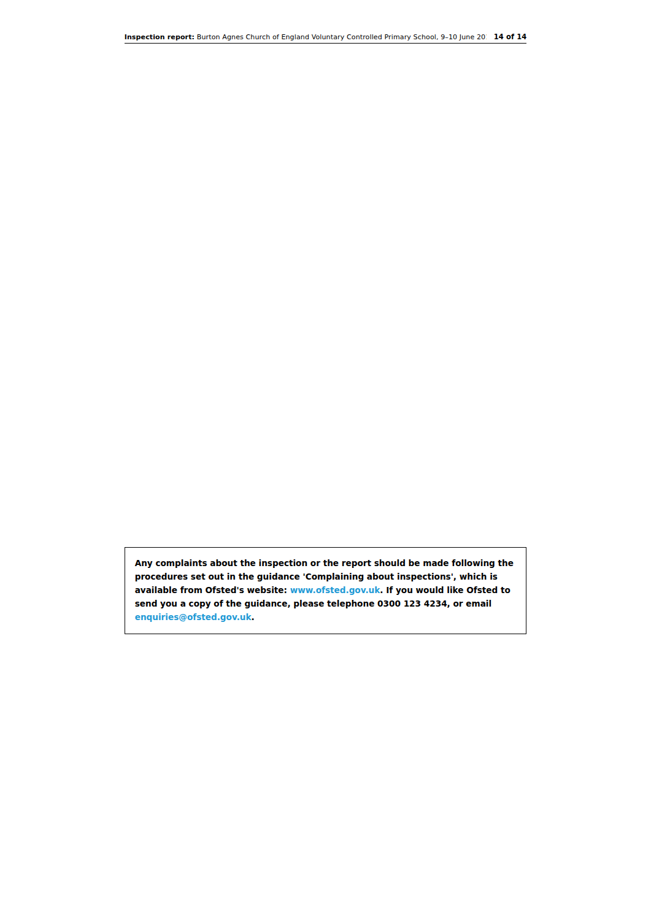Inspection report: Burton Agnes Church of England Voluntary Controlled Primary School, 9–10 June 2011
14 of 14
Any complaints about the inspection or the report should be made following the procedures set out in the guidance 'Complaining about inspections', which is available from Ofsted's website: www.ofsted.gov.uk. If you would like Ofsted to send you a copy of the guidance, please telephone 0300 123 4234, or email enquiries@ofsted.gov.uk.